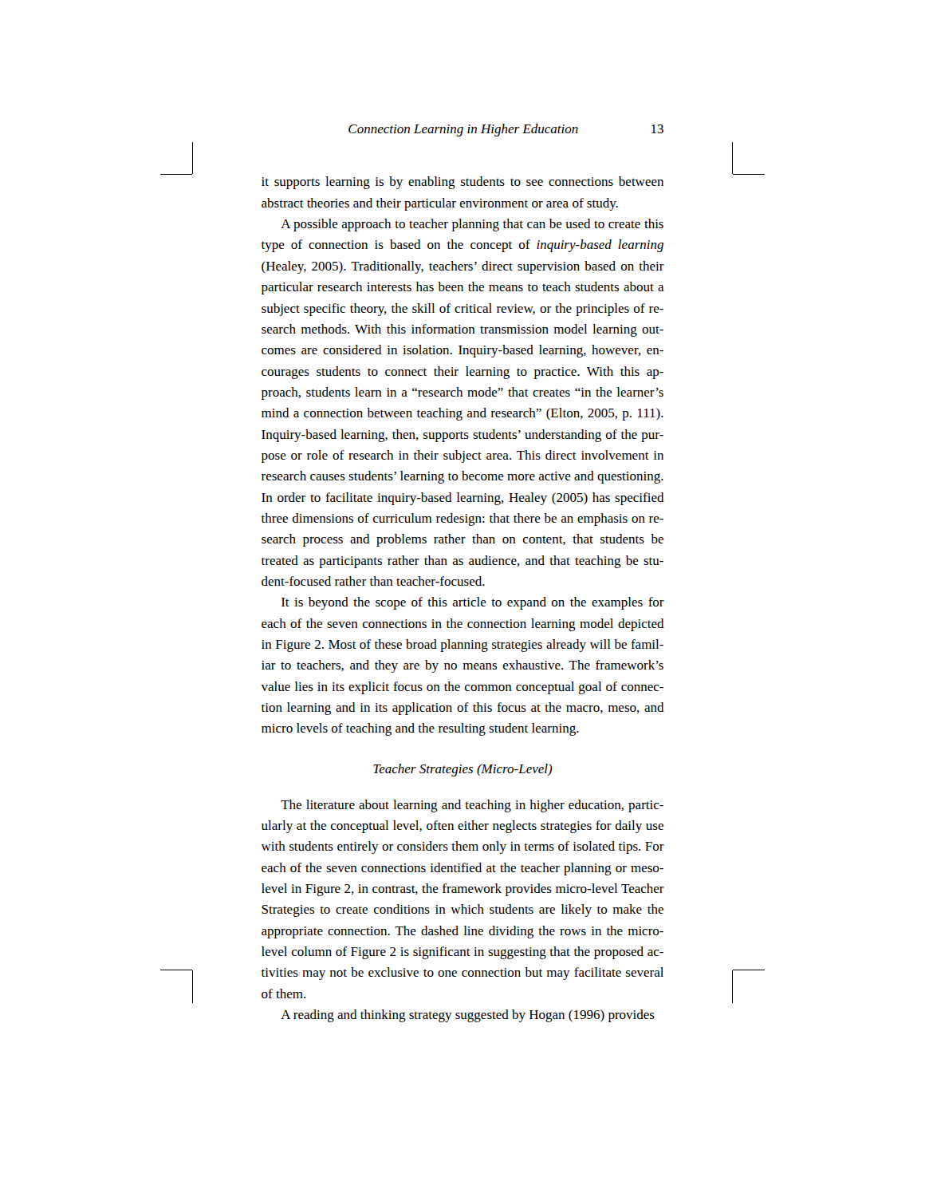Connection Learning in Higher Education 13
it supports learning is by enabling students to see connections between abstract theories and their particular environment or area of study.
A possible approach to teacher planning that can be used to create this type of connection is based on the concept of inquiry-based learning (Healey, 2005). Traditionally, teachers’ direct supervision based on their particular research interests has been the means to teach students about a subject specific theory, the skill of critical review, or the principles of research methods. With this information transmission model learning outcomes are considered in isolation. Inquiry-based learning, however, encourages students to connect their learning to practice. With this approach, students learn in a “research mode” that creates “in the learner’s mind a connection between teaching and research” (Elton, 2005, p. 111). Inquiry-based learning, then, supports students’ understanding of the purpose or role of research in their subject area. This direct involvement in research causes students’ learning to become more active and questioning. In order to facilitate inquiry-based learning, Healey (2005) has specified three dimensions of curriculum redesign: that there be an emphasis on research process and problems rather than on content, that students be treated as participants rather than as audience, and that teaching be student-focused rather than teacher-focused.
It is beyond the scope of this article to expand on the examples for each of the seven connections in the connection learning model depicted in Figure 2. Most of these broad planning strategies already will be familiar to teachers, and they are by no means exhaustive. The framework’s value lies in its explicit focus on the common conceptual goal of connection learning and in its application of this focus at the macro, meso, and micro levels of teaching and the resulting student learning.
Teacher Strategies (Micro-Level)
The literature about learning and teaching in higher education, particularly at the conceptual level, often either neglects strategies for daily use with students entirely or considers them only in terms of isolated tips. For each of the seven connections identified at the teacher planning or meso-level in Figure 2, in contrast, the framework provides micro-level Teacher Strategies to create conditions in which students are likely to make the appropriate connection. The dashed line dividing the rows in the micro-level column of Figure 2 is significant in suggesting that the proposed activities may not be exclusive to one connection but may facilitate several of them.
A reading and thinking strategy suggested by Hogan (1996) provides